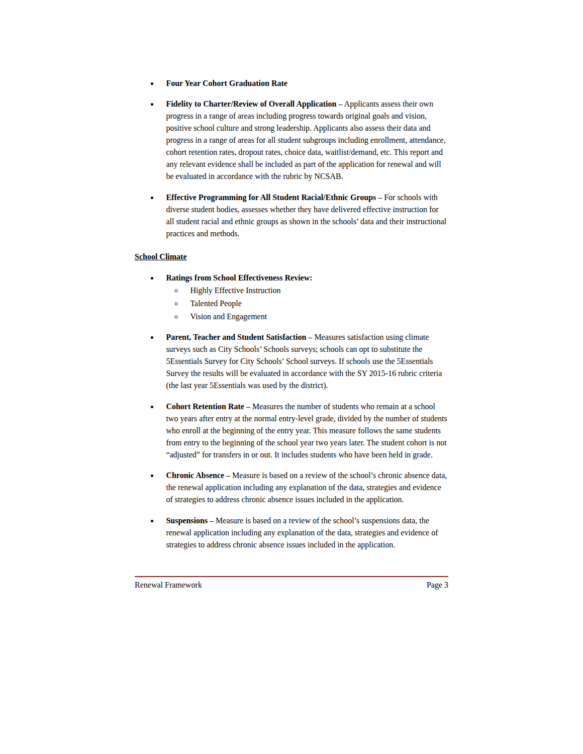Four Year Cohort Graduation Rate
Fidelity to Charter/Review of Overall Application – Applicants assess their own progress in a range of areas including progress towards original goals and vision, positive school culture and strong leadership. Applicants also assess their data and progress in a range of areas for all student subgroups including enrollment, attendance, cohort retention rates, dropout rates, choice data, waitlist/demand, etc. This report and any relevant evidence shall be included as part of the application for renewal and will be evaluated in accordance with the rubric by NCSAB.
Effective Programming for All Student Racial/Ethnic Groups – For schools with diverse student bodies, assesses whether they have delivered effective instruction for all student racial and ethnic groups as shown in the schools’ data and their instructional practices and methods.
School Climate
Ratings from School Effectiveness Review:
Highly Effective Instruction
Talented People
Vision and Engagement
Parent, Teacher and Student Satisfaction – Measures satisfaction using climate surveys such as City Schools’ Schools surveys; schools can opt to substitute the 5Essentials Survey for City Schools’ School surveys. If schools use the 5Essentials Survey the results will be evaluated in accordance with the SY 2015-16 rubric criteria (the last year 5Essentials was used by the district).
Cohort Retention Rate – Measures the number of students who remain at a school two years after entry at the normal entry-level grade, divided by the number of students who enroll at the beginning of the entry year. This measure follows the same students from entry to the beginning of the school year two years later. The student cohort is not “adjusted” for transfers in or out. It includes students who have been held in grade.
Chronic Absence – Measure is based on a review of the school’s chronic absence data, the renewal application including any explanation of the data, strategies and evidence of strategies to address chronic absence issues included in the application.
Suspensions – Measure is based on a review of the school’s suspensions data, the renewal application including any explanation of the data, strategies and evidence of strategies to address chronic absence issues included in the application.
Renewal Framework Page 3